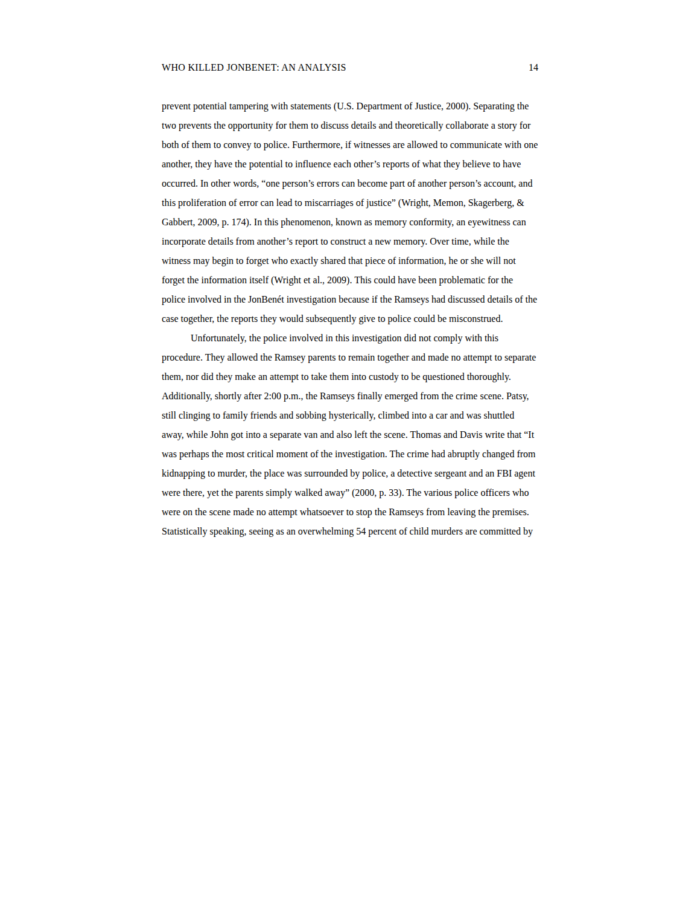Who Killed JonBenet: An Analysis 14
prevent potential tampering with statements (U.S. Department of Justice, 2000). Separating the two prevents the opportunity for them to discuss details and theoretically collaborate a story for both of them to convey to police. Furthermore, if witnesses are allowed to communicate with one another, they have the potential to influence each other’s reports of what they believe to have occurred. In other words, “one person’s errors can become part of another person’s account, and this proliferation of error can lead to miscarriages of justice” (Wright, Memon, Skagerberg, & Gabbert, 2009, p. 174). In this phenomenon, known as memory conformity, an eyewitness can incorporate details from another’s report to construct a new memory. Over time, while the witness may begin to forget who exactly shared that piece of information, he or she will not forget the information itself (Wright et al., 2009). This could have been problematic for the police involved in the JonBenét investigation because if the Ramseys had discussed details of the case together, the reports they would subsequently give to police could be misconstrued.
Unfortunately, the police involved in this investigation did not comply with this procedure. They allowed the Ramsey parents to remain together and made no attempt to separate them, nor did they make an attempt to take them into custody to be questioned thoroughly. Additionally, shortly after 2:00 p.m., the Ramseys finally emerged from the crime scene. Patsy, still clinging to family friends and sobbing hysterically, climbed into a car and was shuttled away, while John got into a separate van and also left the scene. Thomas and Davis write that “It was perhaps the most critical moment of the investigation. The crime had abruptly changed from kidnapping to murder, the place was surrounded by police, a detective sergeant and an FBI agent were there, yet the parents simply walked away” (2000, p. 33). The various police officers who were on the scene made no attempt whatsoever to stop the Ramseys from leaving the premises. Statistically speaking, seeing as an overwhelming 54 percent of child murders are committed by